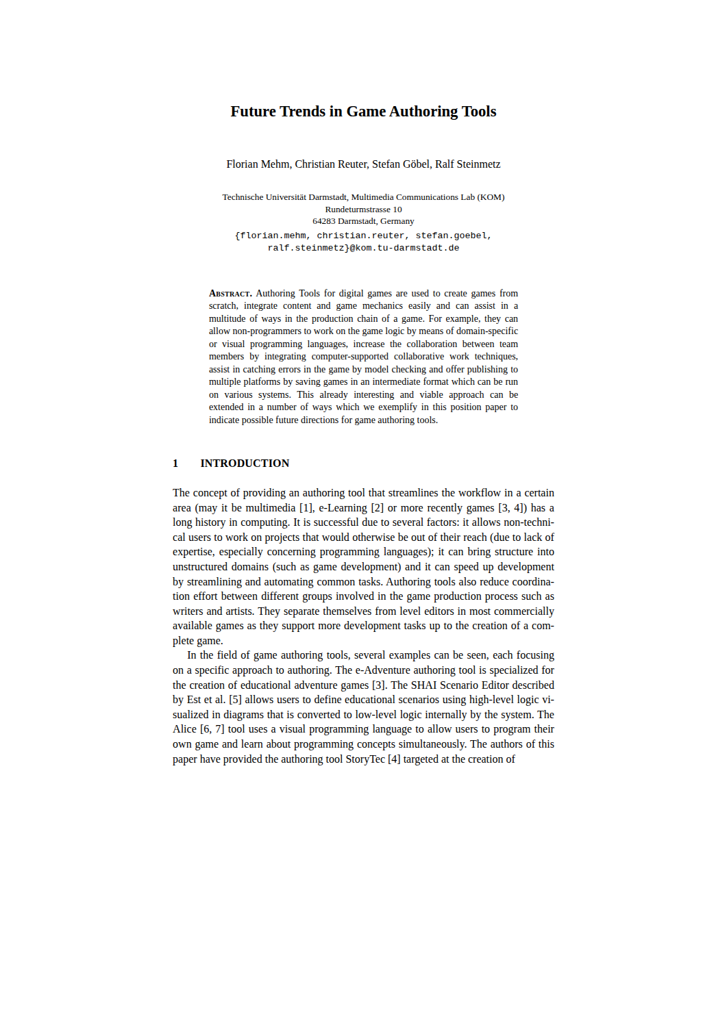Future Trends in Game Authoring Tools
Florian Mehm, Christian Reuter, Stefan Göbel, Ralf Steinmetz
Technische Universität Darmstadt, Multimedia Communications Lab (KOM)
Rundeturmstrasse 10
64283 Darmstadt, Germany
{florian.mehm, christian.reuter, stefan.goebel,
ralf.steinmetz}@kom.tu-darmstadt.de
Abstract. Authoring Tools for digital games are used to create games from scratch, integrate content and game mechanics easily and can assist in a multitude of ways in the production chain of a game. For example, they can allow non-programmers to work on the game logic by means of domain-specific or visual programming languages, increase the collaboration between team members by integrating computer-supported collaborative work techniques, assist in catching errors in the game by model checking and offer publishing to multiple platforms by saving games in an intermediate format which can be run on various systems. This already interesting and viable approach can be extended in a number of ways which we exemplify in this position paper to indicate possible future directions for game authoring tools.
1 INTRODUCTION
The concept of providing an authoring tool that streamlines the workflow in a certain area (may it be multimedia [1], e-Learning [2] or more recently games [3, 4]) has a long history in computing. It is successful due to several factors: it allows non-technical users to work on projects that would otherwise be out of their reach (due to lack of expertise, especially concerning programming languages); it can bring structure into unstructured domains (such as game development) and it can speed up development by streamlining and automating common tasks. Authoring tools also reduce coordination effort between different groups involved in the game production process such as writers and artists. They separate themselves from level editors in most commercially available games as they support more development tasks up to the creation of a complete game.
In the field of game authoring tools, several examples can be seen, each focusing on a specific approach to authoring. The e-Adventure authoring tool is specialized for the creation of educational adventure games [3]. The SHAI Scenario Editor described by Est et al. [5] allows users to define educational scenarios using high-level logic visualized in diagrams that is converted to low-level logic internally by the system. The Alice [6, 7] tool uses a visual programming language to allow users to program their own game and learn about programming concepts simultaneously. The authors of this paper have provided the authoring tool StoryTec [4] targeted at the creation of